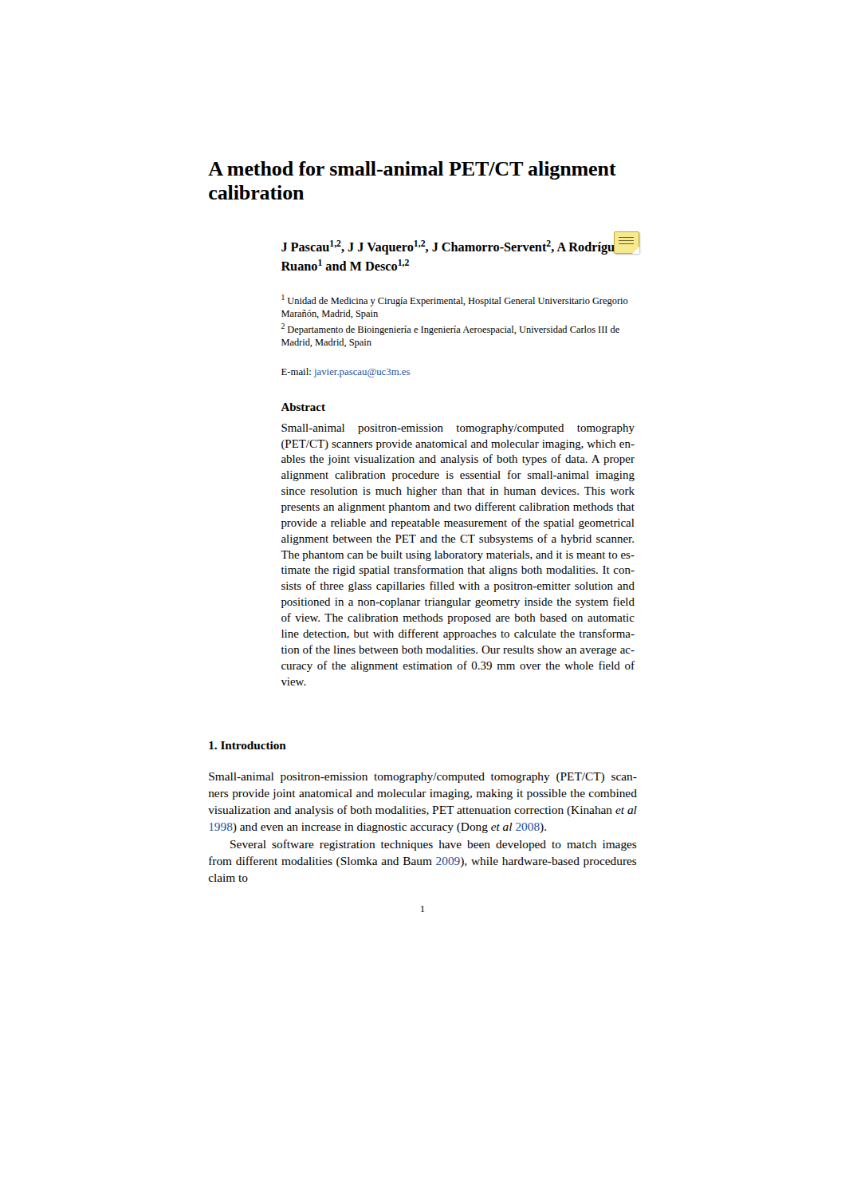A method for small-animal PET/CT alignment calibration
J Pascau1,2, J J Vaquero1,2, J Chamorro-Servent2, A Rodríguez-Ruano1 and M Desco1,2
1 Unidad de Medicina y Cirugía Experimental, Hospital General Universitario Gregorio Marañón, Madrid, Spain
2 Departamento de Bioingeniería e Ingeniería Aeroespacial, Universidad Carlos III de Madrid, Madrid, Spain
E-mail: javier.pascau@uc3m.es
Abstract
Small-animal positron-emission tomography/computed tomography (PET/CT) scanners provide anatomical and molecular imaging, which enables the joint visualization and analysis of both types of data. A proper alignment calibration procedure is essential for small-animal imaging since resolution is much higher than that in human devices. This work presents an alignment phantom and two different calibration methods that provide a reliable and repeatable measurement of the spatial geometrical alignment between the PET and the CT subsystems of a hybrid scanner. The phantom can be built using laboratory materials, and it is meant to estimate the rigid spatial transformation that aligns both modalities. It consists of three glass capillaries filled with a positron-emitter solution and positioned in a non-coplanar triangular geometry inside the system field of view. The calibration methods proposed are both based on automatic line detection, but with different approaches to calculate the transformation of the lines between both modalities. Our results show an average accuracy of the alignment estimation of 0.39 mm over the whole field of view.
1. Introduction
Small-animal positron-emission tomography/computed tomography (PET/CT) scanners provide joint anatomical and molecular imaging, making it possible the combined visualization and analysis of both modalities, PET attenuation correction (Kinahan et al 1998) and even an increase in diagnostic accuracy (Dong et al 2008).
Several software registration techniques have been developed to match images from different modalities (Slomka and Baum 2009), while hardware-based procedures claim to
1